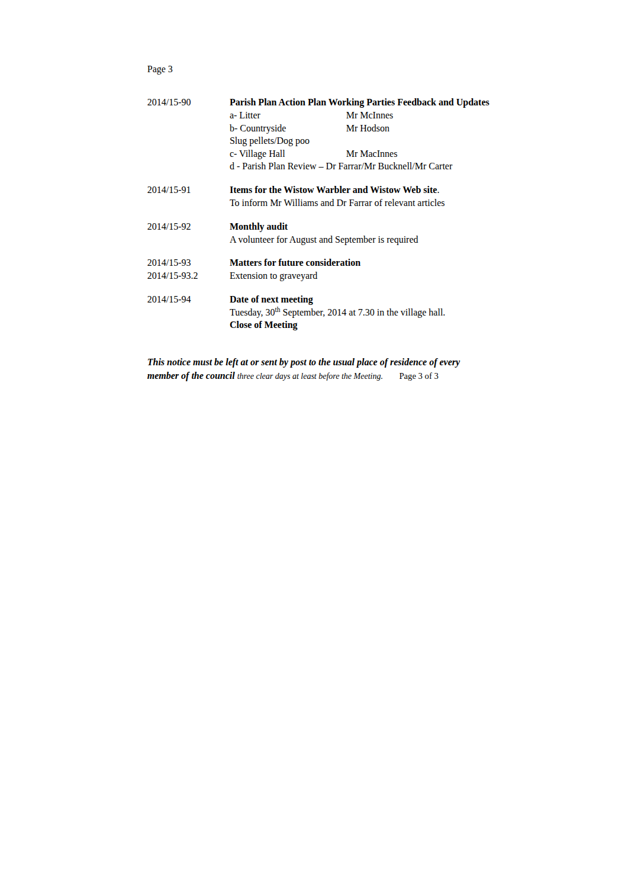Page 3
| 2014/15-90 | Parish Plan Action Plan Working Parties Feedback and Updates a- Litter Mr McInnes b- Countryside Mr Hodson Slug pellets/Dog poo c- Village Hall Mr MacInnes d - Parish Plan Review – Dr Farrar/Mr Bucknell/Mr Carter |
| 2014/15-91 | Items for the Wistow Warbler and Wistow Web site . To inform Mr Williams and Dr Farrar of relevant articles |
| 2014/15-92 | Monthly audit A volunteer for August and September is required |
| 2014/15-93 | Matters for future consideration |
| 2014/15-93.2 | Extension to graveyard |
| 2014/15-94 | Date of next meeting Tuesday, 30 th September, 2014 at 7.30 in the village hall. Close of Meeting |
This notice must be left at or sent by post to the usual place of residence of every member of the council three clear days at least before the Meeting. Page 3 of 3